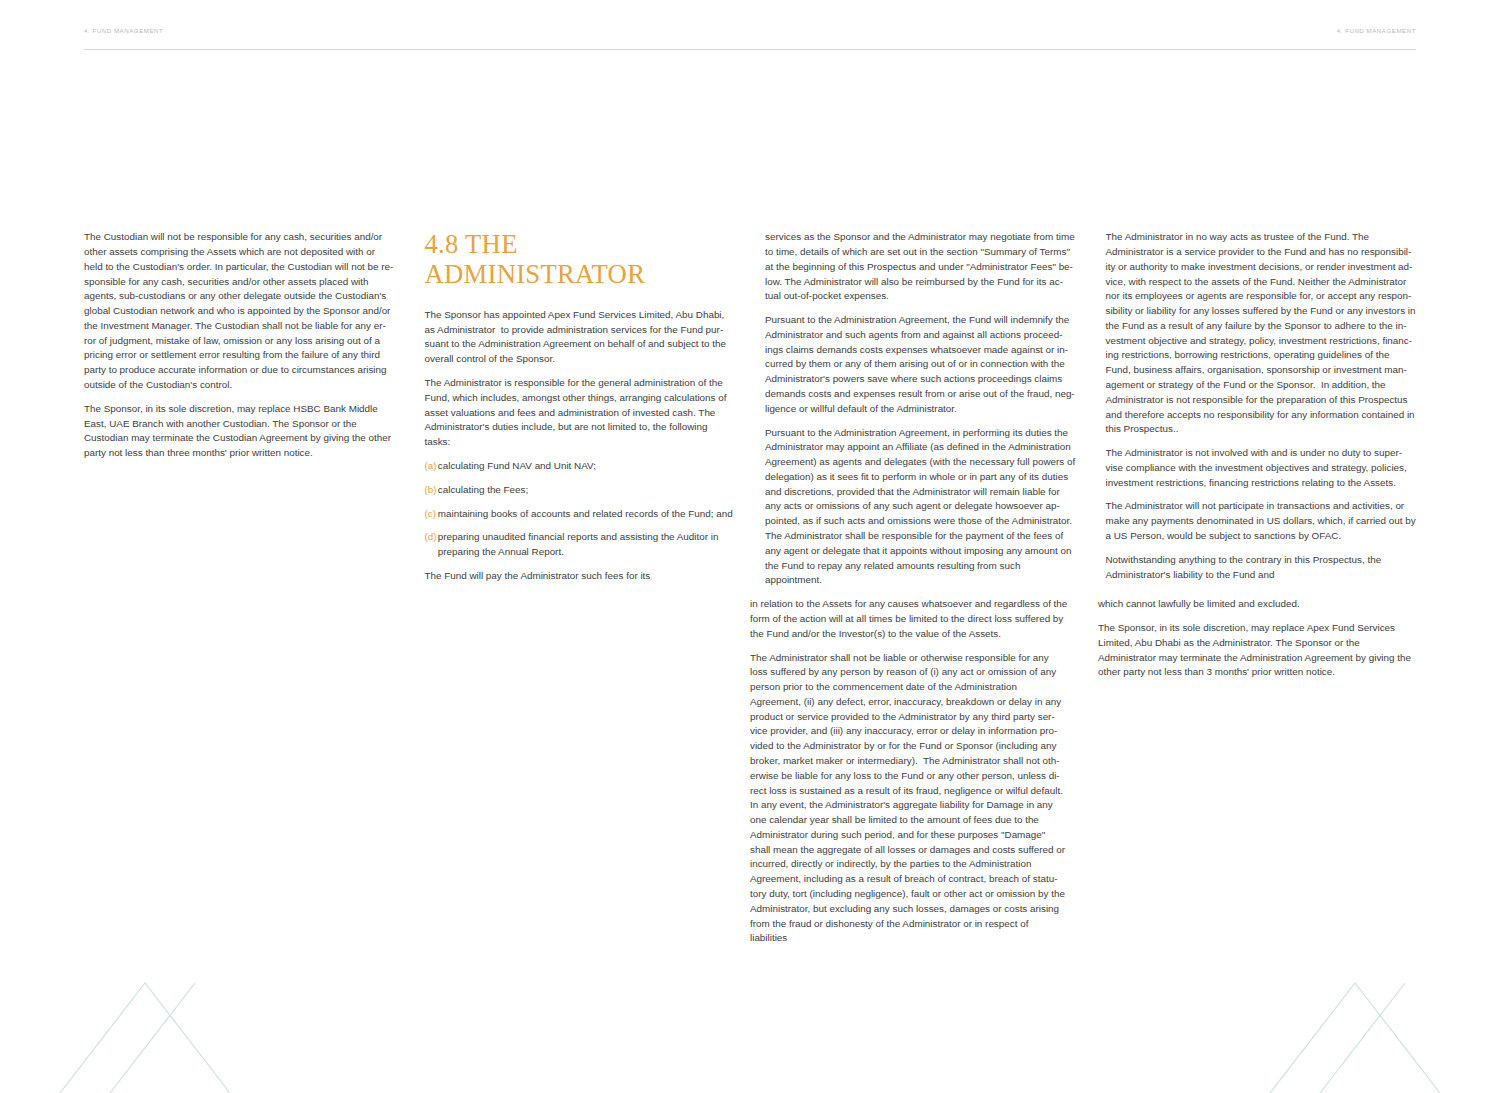4. FUND MANAGEMENT
4. FUND MANAGEMENT
The Custodian will not be responsible for any cash, securities and/or other assets comprising the Assets which are not deposited with or held to the Custodian's order. In particular, the Custodian will not be responsible for any cash, securities and/or other assets placed with agents, sub-custodians or any other delegate outside the Custodian's global Custodian network and who is appointed by the Sponsor and/or the Investment Manager. The Custodian shall not be liable for any error of judgment, mistake of law, omission or any loss arising out of a pricing error or settlement error resulting from the failure of any third party to produce accurate information or due to circumstances arising outside of the Custodian's control.
The Sponsor, in its sole discretion, may replace HSBC Bank Middle East, UAE Branch with another Custodian. The Sponsor or the Custodian may terminate the Custodian Agreement by giving the other party not less than three months' prior written notice.
4.8 The
Administrator
The Sponsor has appointed Apex Fund Services Limited, Abu Dhabi, as Administrator to provide administration services for the Fund pursuant to the Administration Agreement on behalf of and subject to the overall control of the Sponsor.
The Administrator is responsible for the general administration of the Fund, which includes, amongst other things, arranging calculations of asset valuations and fees and administration of invested cash. The Administrator's duties include, but are not limited to, the following tasks:
(a) calculating Fund NAV and Unit NAV;
(b) calculating the Fees;
(c) maintaining books of accounts and related records of the Fund; and
(d) preparing unaudited financial reports and assisting the Auditor in preparing the Annual Report.
The Fund will pay the Administrator such fees for its
services as the Sponsor and the Administrator may negotiate from time to time, details of which are set out in the section "Summary of Terms" at the beginning of this Prospectus and under "Administrator Fees" below. The Administrator will also be reimbursed by the Fund for its actual out-of-pocket expenses.
Pursuant to the Administration Agreement, the Fund will indemnify the Administrator and such agents from and against all actions proceedings claims demands costs expenses whatsoever made against or incurred by them or any of them arising out of or in connection with the Administrator's powers save where such actions proceedings claims demands costs and expenses result from or arise out of the fraud, negligence or willful default of the Administrator.
Pursuant to the Administration Agreement, in performing its duties the Administrator may appoint an Affiliate (as defined in the Administration Agreement) as agents and delegates (with the necessary full powers of delegation) as it sees fit to perform in whole or in part any of its duties and discretions, provided that the Administrator will remain liable for any acts or omissions of any such agent or delegate howsoever appointed, as if such acts and omissions were those of the Administrator. The Administrator shall be responsible for the payment of the fees of any agent or delegate that it appoints without imposing any amount on the Fund to repay any related amounts resulting from such appointment.
The Administrator in no way acts as trustee of the Fund. The Administrator is a service provider to the Fund and has no responsibility or authority to make investment decisions, or render investment advice, with respect to the assets of the Fund. Neither the Administrator nor its employees or agents are responsible for, or accept any responsibility or liability for any losses suffered by the Fund or any investors in the Fund as a result of any failure by the Sponsor to adhere to the investment objective and strategy, policy, investment restrictions, financing restrictions, borrowing restrictions, operating guidelines of the Fund, business affairs, organisation, sponsorship or investment management or strategy of the Fund or the Sponsor. In addition, the Administrator is not responsible for the preparation of this Prospectus and therefore accepts no responsibility for any information contained in this Prospectus..
The Administrator is not involved with and is under no duty to supervise compliance with the investment objectives and strategy, policies, investment restrictions, financing restrictions relating to the Assets.
The Administrator will not participate in transactions and activities, or make any payments denominated in US dollars, which, if carried out by a US Person, would be subject to sanctions by OFAC.
Notwithstanding anything to the contrary in this Prospectus, the Administrator's liability to the Fund and
in relation to the Assets for any causes whatsoever and regardless of the form of the action will at all times be limited to the direct loss suffered by the Fund and/or the Investor(s) to the value of the Assets.
The Administrator shall not be liable or otherwise responsible for any loss suffered by any person by reason of (i) any act or omission of any person prior to the commencement date of the Administration Agreement, (ii) any defect, error, inaccuracy, breakdown or delay in any product or service provided to the Administrator by any third party service provider, and (iii) any inaccuracy, error or delay in information provided to the Administrator by or for the Fund or Sponsor (including any broker, market maker or intermediary). The Administrator shall not otherwise be liable for any loss to the Fund or any other person, unless direct loss is sustained as a result of its fraud, negligence or wilful default. In any event, the Administrator's aggregate liability for Damage in any one calendar year shall be limited to the amount of fees due to the Administrator during such period, and for these purposes "Damage" shall mean the aggregate of all losses or damages and costs suffered or incurred, directly or indirectly, by the parties to the Administration Agreement, including as a result of breach of contract, breach of statutory duty, tort (including negligence), fault or other act or omission by the Administrator, but excluding any such losses, damages or costs arising from the fraud or dishonesty of the Administrator or in respect of liabilities
which cannot lawfully be limited and excluded.
The Sponsor, in its sole discretion, may replace Apex Fund Services Limited, Abu Dhabi as the Administrator. The Sponsor or the Administrator may terminate the Administration Agreement by giving the other party not less than 3 months' prior written notice.